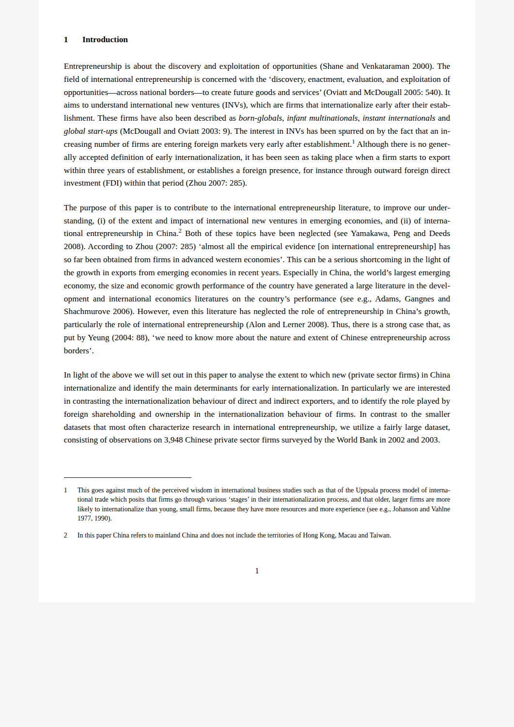1 Introduction
Entrepreneurship is about the discovery and exploitation of opportunities (Shane and Venkataraman 2000). The field of international entrepreneurship is concerned with the ‘discovery, enactment, evaluation, and exploitation of opportunities—across national borders—to create future goods and services’ (Oviatt and McDougall 2005: 540). It aims to understand international new ventures (INVs), which are firms that internationalize early after their establishment. These firms have also been described as born-globals, infant multinationals, instant internationals and global start-ups (McDougall and Oviatt 2003: 9). The interest in INVs has been spurred on by the fact that an increasing number of firms are entering foreign markets very early after establishment.1 Although there is no generally accepted definition of early internationalization, it has been seen as taking place when a firm starts to export within three years of establishment, or establishes a foreign presence, for instance through outward foreign direct investment (FDI) within that period (Zhou 2007: 285).
The purpose of this paper is to contribute to the international entrepreneurship literature, to improve our understanding, (i) of the extent and impact of international new ventures in emerging economies, and (ii) of international entrepreneurship in China.2 Both of these topics have been neglected (see Yamakawa, Peng and Deeds 2008). According to Zhou (2007: 285) ‘almost all the empirical evidence [on international entrepreneurship] has so far been obtained from firms in advanced western economies’. This can be a serious shortcoming in the light of the growth in exports from emerging economies in recent years. Especially in China, the world’s largest emerging economy, the size and economic growth performance of the country have generated a large literature in the development and international economics literatures on the country’s performance (see e.g., Adams, Gangnes and Shachmurove 2006). However, even this literature has neglected the role of entrepreneurship in China’s growth, particularly the role of international entrepreneurship (Alon and Lerner 2008). Thus, there is a strong case that, as put by Yeung (2004: 88), ‘we need to know more about the nature and extent of Chinese entrepreneurship across borders’.
In light of the above we will set out in this paper to analyse the extent to which new (private sector firms) in China internationalize and identify the main determinants for early internationalization. In particularly we are interested in contrasting the internationalization behaviour of direct and indirect exporters, and to identify the role played by foreign shareholding and ownership in the internationalization behaviour of firms. In contrast to the smaller datasets that most often characterize research in international entrepreneurship, we utilize a fairly large dataset, consisting of observations on 3,948 Chinese private sector firms surveyed by the World Bank in 2002 and 2003.
1
This goes against much of the perceived wisdom in international business studies such as that of the Uppsala process model of international trade which posits that firms go through various ‘stages’ in their internationalization process, and that older, larger firms are more likely to internationalize than young, small firms, because they have more resources and more experience (see e.g., Johanson and Vahlne 1977, 1990).
2
In this paper China refers to mainland China and does not include the territories of Hong Kong, Macau and Taiwan.
1